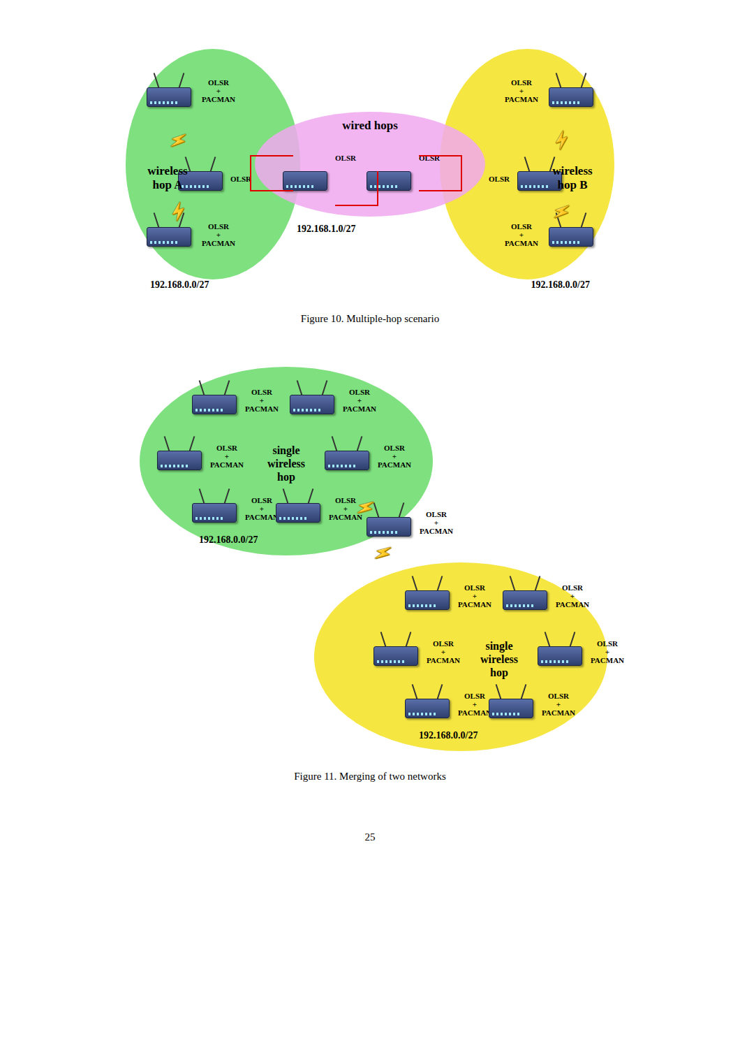wired hops
OLSR
+
PACMAN
OLSR
OLSR
+
PACMAN
⚡
⚡
wireless
hop A
OLSR
OLSR
192.168.1.0/27
OLSR
+
PACMAN
OLSR
OLSR
+
PACMAN
⚡
⚡
wireless
hop B
192.168.0.0/27
192.168.0.0/27
Figure 10. Multiple-hop scenario
OLSR
+
PACMAN
OLSR
+
PACMAN
OLSR
+
PACMAN
OLSR
+
PACMAN
OLSR
+
PACMAN
OLSR
+
PACMAN
single
wireless
hop
192.168.0.0/27
OLSR
+
PACMAN
⚡
⚡
OLSR
+
PACMAN
OLSR
+
PACMAN
OLSR
+
PACMAN
OLSR
+
PACMAN
OLSR
+
PACMAN
OLSR
+
PACMAN
single
wireless
hop
192.168.0.0/27
Figure 11. Merging of two networks
25